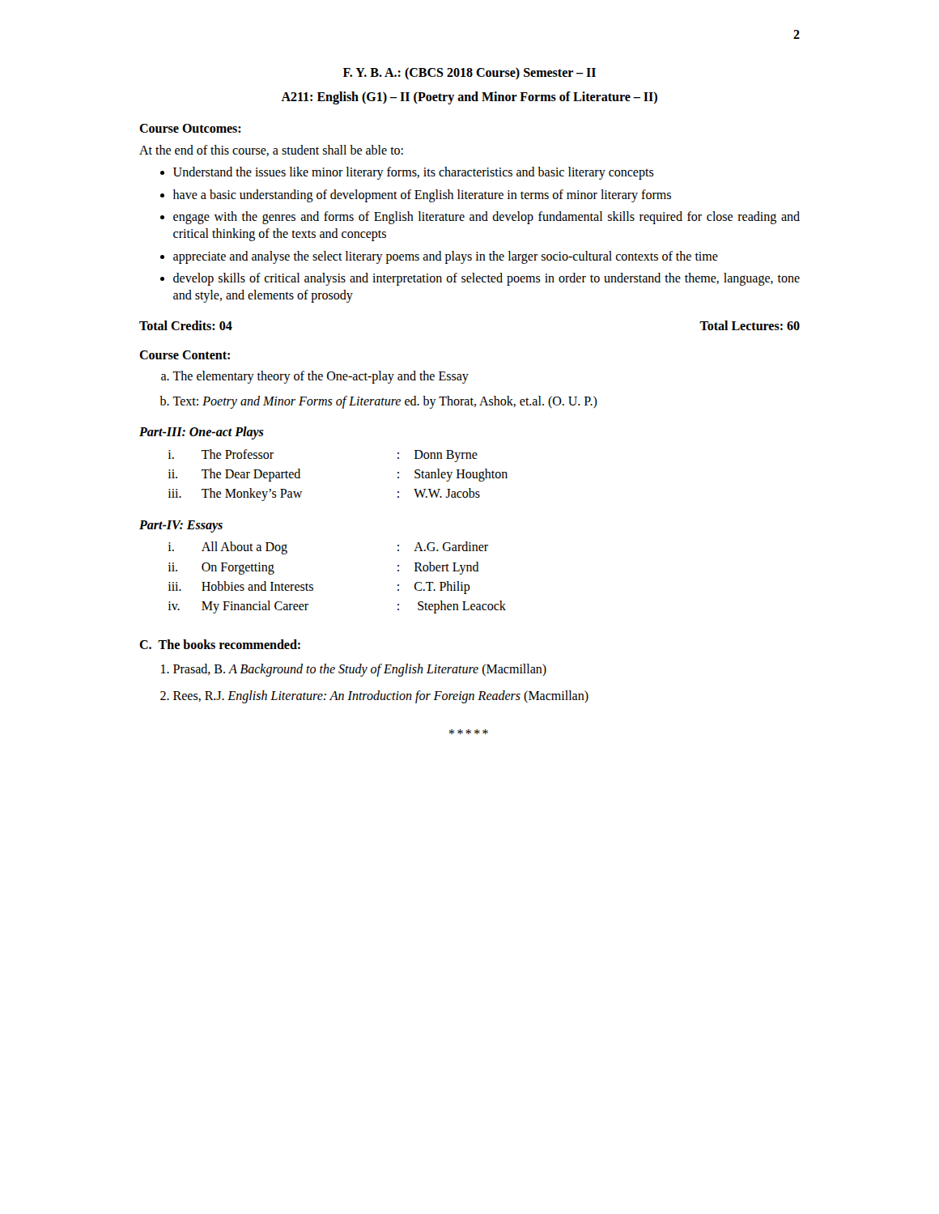2
F. Y. B. A.: (CBCS 2018 Course) Semester – II
A211: English (G1) – II (Poetry and Minor Forms of Literature – II)
Course Outcomes:
At the end of this course, a student shall be able to:
Understand the issues like minor literary forms, its characteristics and basic literary concepts
have a basic understanding of development of English literature in terms of minor literary forms
engage with the genres and forms of English literature and develop fundamental skills required for close reading and critical thinking of the texts and concepts
appreciate and analyse the select literary poems and plays in the larger socio-cultural contexts of the time
develop skills of critical analysis and interpretation of selected poems in order to understand the theme, language, tone and style, and elements of prosody
Total Credits: 04 Total Lectures: 60
Course Content:
The elementary theory of the One-act-play and the Essay
Text: Poetry and Minor Forms of Literature ed. by Thorat, Ashok, et.al. (O. U. P.)
Part-III: One-act Plays
| i. | The Professor | : | Donn Byrne |
| ii. | The Dear Departed | : | Stanley Houghton |
| iii. | The Monkey’s Paw | : | W.W. Jacobs |
Part-IV: Essays
| i. | All About a Dog | : | A.G. Gardiner |
| ii. | On Forgetting | : | Robert Lynd |
| iii. | Hobbies and Interests | : | C.T. Philip |
| iv. | My Financial Career | : | Stephen Leacock |
C. The books recommended:
Prasad, B. A Background to the Study of English Literature (Macmillan)
Rees, R.J. English Literature: An Introduction for Foreign Readers (Macmillan)
*****